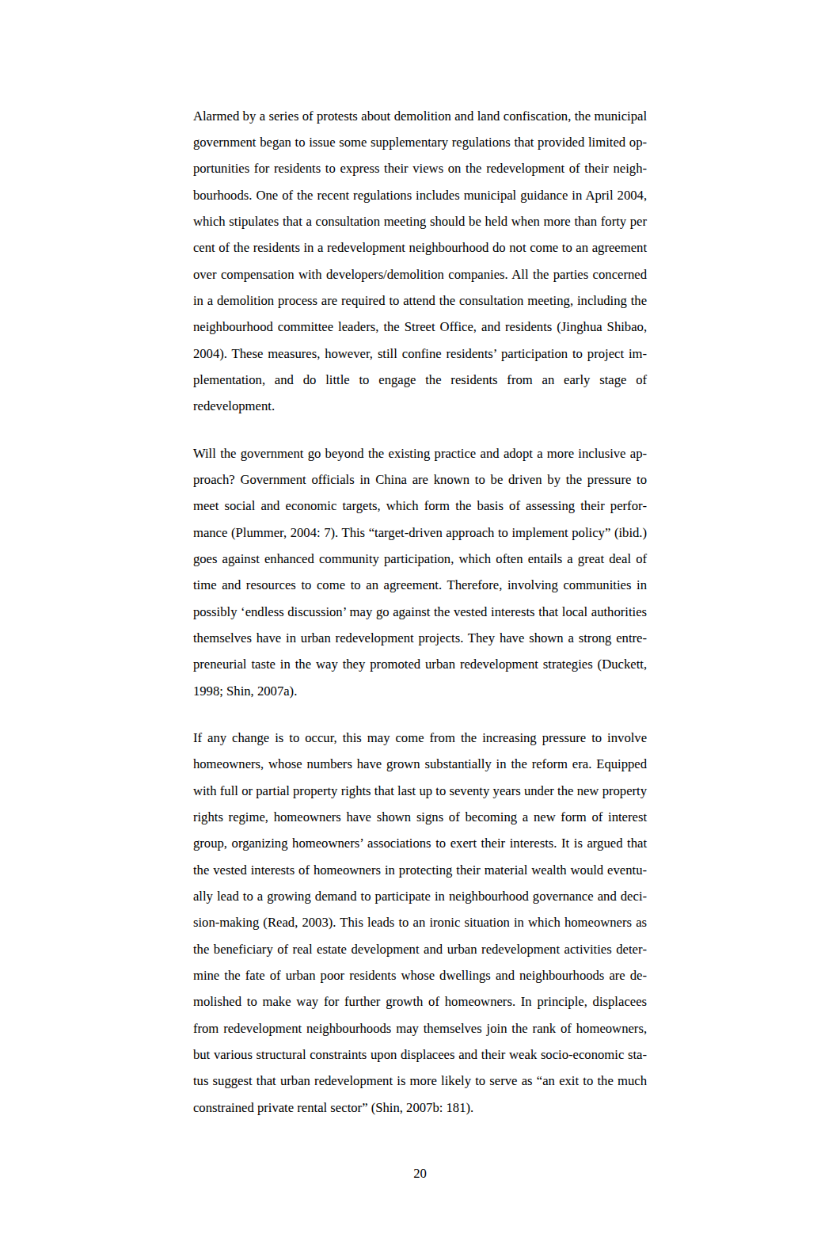Alarmed by a series of protests about demolition and land confiscation, the municipal government began to issue some supplementary regulations that provided limited opportunities for residents to express their views on the redevelopment of their neighbourhoods. One of the recent regulations includes municipal guidance in April 2004, which stipulates that a consultation meeting should be held when more than forty per cent of the residents in a redevelopment neighbourhood do not come to an agreement over compensation with developers/demolition companies. All the parties concerned in a demolition process are required to attend the consultation meeting, including the neighbourhood committee leaders, the Street Office, and residents (Jinghua Shibao, 2004). These measures, however, still confine residents’ participation to project implementation, and do little to engage the residents from an early stage of redevelopment.
Will the government go beyond the existing practice and adopt a more inclusive approach? Government officials in China are known to be driven by the pressure to meet social and economic targets, which form the basis of assessing their performance (Plummer, 2004: 7). This “target-driven approach to implement policy” (ibid.) goes against enhanced community participation, which often entails a great deal of time and resources to come to an agreement. Therefore, involving communities in possibly ‘endless discussion’ may go against the vested interests that local authorities themselves have in urban redevelopment projects. They have shown a strong entrepreneurial taste in the way they promoted urban redevelopment strategies (Duckett, 1998; Shin, 2007a).
If any change is to occur, this may come from the increasing pressure to involve homeowners, whose numbers have grown substantially in the reform era. Equipped with full or partial property rights that last up to seventy years under the new property rights regime, homeowners have shown signs of becoming a new form of interest group, organizing homeowners’ associations to exert their interests. It is argued that the vested interests of homeowners in protecting their material wealth would eventually lead to a growing demand to participate in neighbourhood governance and decision-making (Read, 2003). This leads to an ironic situation in which homeowners as the beneficiary of real estate development and urban redevelopment activities determine the fate of urban poor residents whose dwellings and neighbourhoods are demolished to make way for further growth of homeowners. In principle, displacees from redevelopment neighbourhoods may themselves join the rank of homeowners, but various structural constraints upon displacees and their weak socio-economic status suggest that urban redevelopment is more likely to serve as “an exit to the much constrained private rental sector” (Shin, 2007b: 181).
20